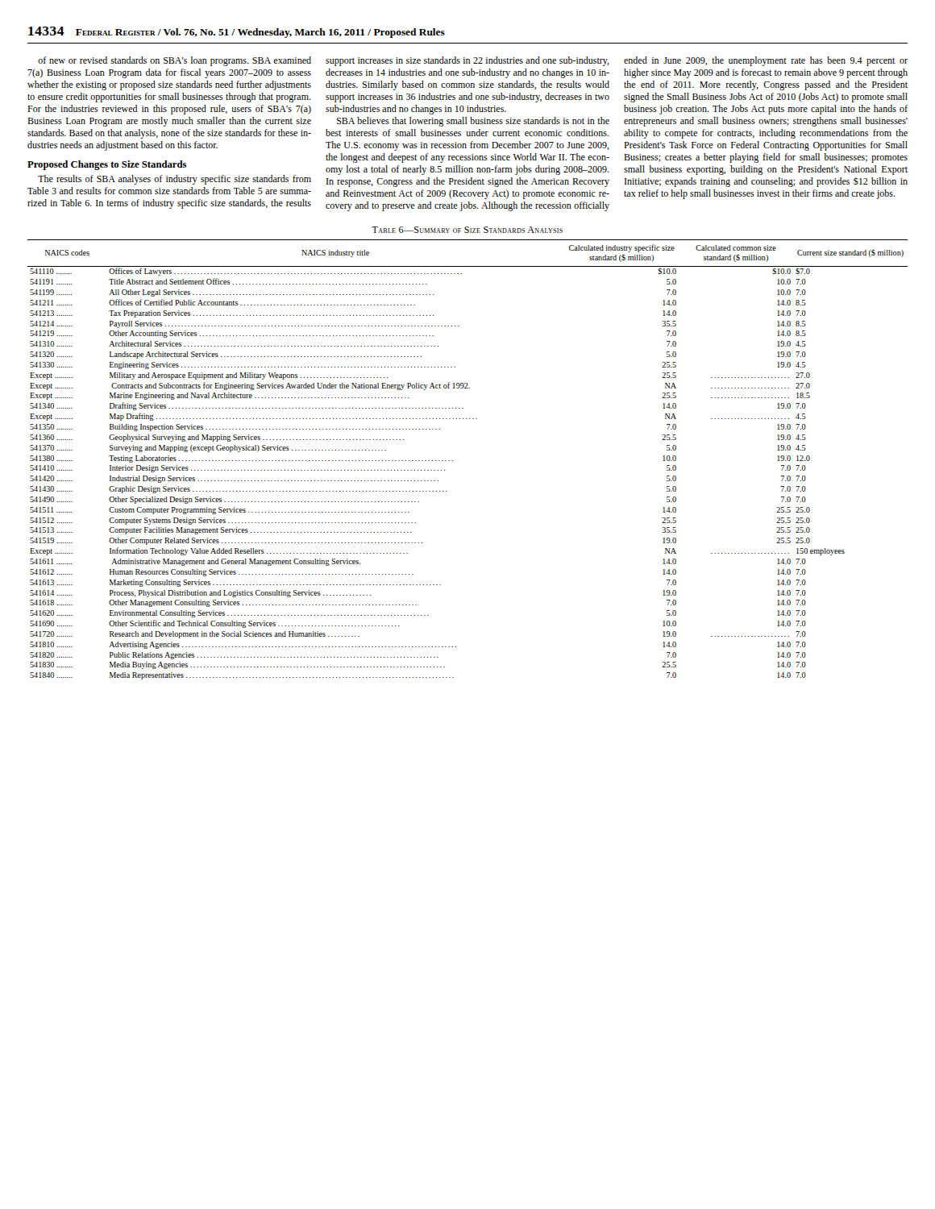14334
Federal Register / Vol. 76, No. 51 / Wednesday, March 16, 2011 / Proposed Rules
of new or revised standards on SBA's loan programs. SBA examined 7(a) Business Loan Program data for fiscal years 2007–2009 to assess whether the existing or proposed size standards need further adjustments to ensure credit opportunities for small businesses through that program. For the industries reviewed in this proposed rule, users of SBA's 7(a) Business Loan Program are mostly much smaller than the current size standards. Based on that analysis, none of the size standards for these industries needs an adjustment based on this factor.
Proposed Changes to Size Standards
The results of SBA analyses of industry specific size standards from Table 3 and results for common size standards from Table 5 are summarized in Table 6. In terms of industry specific size standards, the results support increases in size standards in 22 industries and one sub-industry, decreases in 14 industries and one sub-industry and no changes in 10 industries. Similarly based on common size standards, the results would support increases in 36 industries and one sub-industry, decreases in two sub-industries and no changes in 10 industries.
SBA believes that lowering small business size standards is not in the best interests of small businesses under current economic conditions. The U.S. economy was in recession from December 2007 to June 2009, the longest and deepest of any recessions since World War II. The economy lost a total of nearly 8.5 million non-farm jobs during 2008–2009. In response, Congress and the President signed the American Recovery and Reinvestment Act of 2009 (Recovery Act) to promote economic recovery and to preserve and create jobs. Although the recession officially ended in June 2009, the unemployment rate has been 9.4 percent or higher since May 2009 and is forecast to remain above 9 percent through the end of 2011. More recently, Congress passed and the President signed the Small Business Jobs Act of 2010 (Jobs Act) to promote small business job creation. The Jobs Act puts more capital into the hands of entrepreneurs and small business owners; strengthens small businesses' ability to compete for contracts, including recommendations from the President's Task Force on Federal Contracting Opportunities for Small Business; creates a better playing field for small businesses; promotes small business exporting, building on the President's National Export Initiative; expands training and counseling; and provides $12 billion in tax relief to help small businesses invest in their firms and create jobs.
Table 6—Summary of Size Standards Analysis
| NAICS codes | NAICS industry title | Calculated industry specific size standard ($ million) | Calculated common size standard ($ million) | Current size standard ($ million) |
| --- | --- | --- | --- | --- |
| 541110 ........ | Offices of Lawyers ....................................................................................... | $10.0 | $10.0 | $7.0 |
| 541191 ........ | Title Abstract and Settlement Offices ........................................................... | 5.0 | 10.0 | 7.0 |
| 541199 ........ | All Other Legal Services ......................................................................... | 7.0 | 10.0 | 7.0 |
| 541211 ........ | Offices of Certified Public Accountants ..................................................... | 14.0 | 14.0 | 8.5 |
| 541213 ........ | Tax Preparation Services ......................................................................... | 14.0 | 14.0 | 7.0 |
| 541214 ........ | Payroll Services ......................................................................................... | 35.5 | 14.0 | 8.5 |
| 541219 ........ | Other Accounting Services ....................................................................... | 7.0 | 14.0 | 8.5 |
| 541310 ........ | Architectural Services ............................................................................. | 7.0 | 19.0 | 4.5 |
| 541320 ........ | Landscape Architectural Services ............................................................. | 5.0 | 19.0 | 7.0 |
| 541330 ........ | Engineering Services ................................................................................... | 25.5 | 19.0 | 4.5 |
| Except ......... | Military and Aerospace Equipment and Military Weapons ........................... | 25.5 | ........................ | 27.0 |
| Except ......... | Contracts and Subcontracts for Engineering Services Awarded Under the National Energy Policy Act of 1992. | NA | ........................ | 27.0 |
| Except ......... | Marine Engineering and Naval Architecture ............................................... | 25.5 | ........................ | 18.5 |
| 541340 ........ | Drafting Services ......................................................................................... | 14.0 | 19.0 | 7.0 |
| Except ......... | Map Drafting ................................................................................................. | NA | ........................ | 4.5 |
| 541350 ........ | Building Inspection Services ....................................................................... | 7.0 | 19.0 | 7.0 |
| 541360 ........ | Geophysical Surveying and Mapping Services ........................................... | 25.5 | 19.0 | 4.5 |
| 541370 ........ | Surveying and Mapping (except Geophysical) Services ............................. | 5.0 | 19.0 | 4.5 |
| 541380 ........ | Testing Laboratories ................................................................................... | 10.0 | 19.0 | 12.0 |
| 541410 ........ | Interior Design Services ............................................................................. | 5.0 | 7.0 | 7.0 |
| 541420 ........ | Industrial Design Services ......................................................................... | 5.0 | 7.0 | 7.0 |
| 541430 ........ | Graphic Design Services ............................................................................. | 5.0 | 7.0 | 7.0 |
| 541490 ........ | Other Specialized Design Services ........................................................... | 5.0 | 7.0 | 7.0 |
| 541511 ........ | Custom Computer Programming Services ................................................. | 14.0 | 25.5 | 25.0 |
| 541512 ........ | Computer Systems Design Services ......................................................... | 25.5 | 25.5 | 25.0 |
| 541513 ........ | Computer Facilities Management Services ................................................. | 35.5 | 25.5 | 25.0 |
| 541519 ........ | Other Computer Related Services ............................................................. | 19.0 | 25.5 | 25.0 |
| Except ......... | Information Technology Value Added Resellers ........................................... | NA | ........................ | 150 employees |
| 541611 ........ | Administrative Management and General Management Consulting Services. | 14.0 | 14.0 | 7.0 |
| 541612 ........ | Human Resources Consulting Services ..................................................... | 14.0 | 14.0 | 7.0 |
| 541613 ........ | Marketing Consulting Services ..................................................................... | 7.0 | 14.0 | 7.0 |
| 541614 ........ | Process, Physical Distribution and Logistics Consulting Services ............... | 19.0 | 14.0 | 7.0 |
| 541618 ........ | Other Management Consulting Services ..................................................... | 7.0 | 14.0 | 7.0 |
| 541620 ........ | Environmental Consulting Services ............................................................. | 5.0 | 14.0 | 7.0 |
| 541690 ........ | Other Scientific and Technical Consulting Services ..................................... | 10.0 | 14.0 | 7.0 |
| 541720 ........ | Research and Development in the Social Sciences and Humanities .......... | 19.0 | ........................ | 7.0 |
| 541810 ........ | Advertising Agencies ................................................................................... | 14.0 | 14.0 | 7.0 |
| 541820 ........ | Public Relations Agencies ......................................................................... | 7.0 | 14.0 | 7.0 |
| 541830 ........ | Media Buying Agencies ............................................................................. | 25.5 | 14.0 | 7.0 |
| 541840 ........ | Media Representatives ................................................................................. | 7.0 | 14.0 | 7.0 |